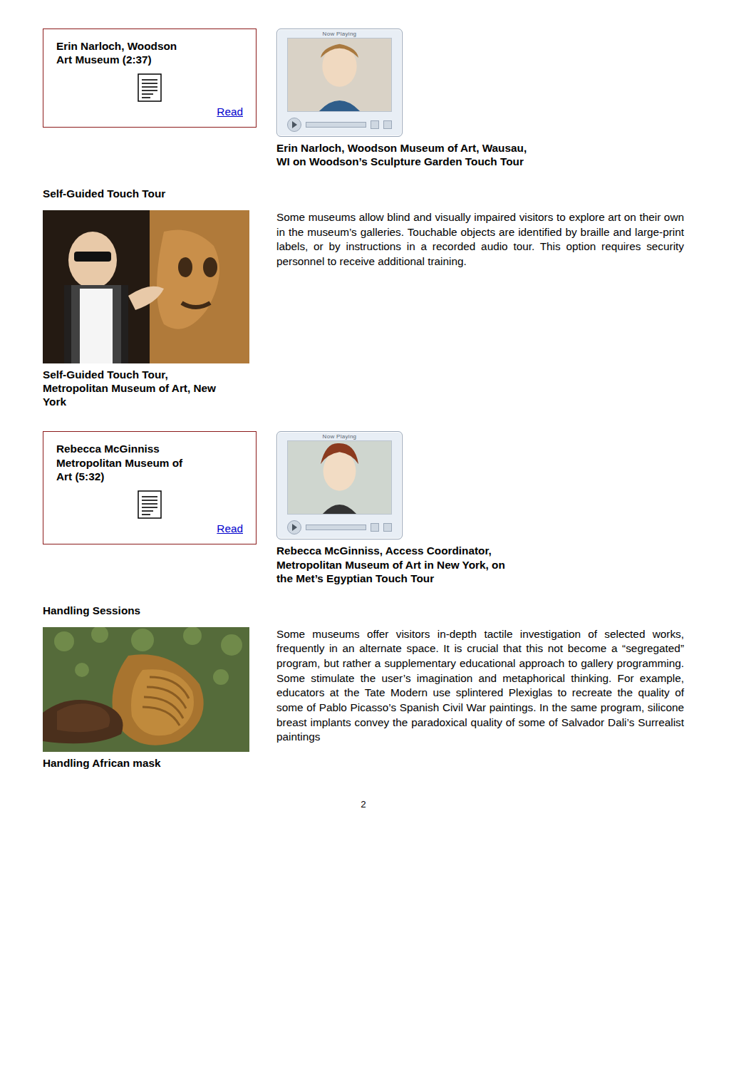Erin Narloch, Woodson
Art Museum (2:37)
Read
Now Playing
Erin Narloch, Woodson Museum of Art, Wausau,
WI on Woodson’s Sculpture Garden Touch Tour
Self-Guided Touch Tour
Self-Guided Touch Tour,
Metropolitan Museum of Art, New
York
Some museums allow blind and visually impaired visitors to explore art on their own in the museum’s galleries. Touchable objects are identified by braille and large-print labels, or by instructions in a recorded audio tour. This option requires security personnel to receive additional training.
Rebecca McGinniss
Metropolitan Museum of
Art (5:32)
Read
Now Playing
Rebecca McGinniss, Access Coordinator,
Metropolitan Museum of Art in New York, on
the Met’s Egyptian Touch Tour
Handling Sessions
Handling African mask
Some museums offer visitors in-depth tactile investigation of selected works, frequently in an alternate space. It is crucial that this not become a “segregated” program, but rather a supplementary educational approach to gallery programming. Some stimulate the user’s imagination and metaphorical thinking. For example, educators at the Tate Modern use splintered Plexiglas to recreate the quality of some of Pablo Picasso’s Spanish Civil War paintings. In the same program, silicone breast implants convey the paradoxical quality of some of Salvador Dali’s Surrealist paintings
2